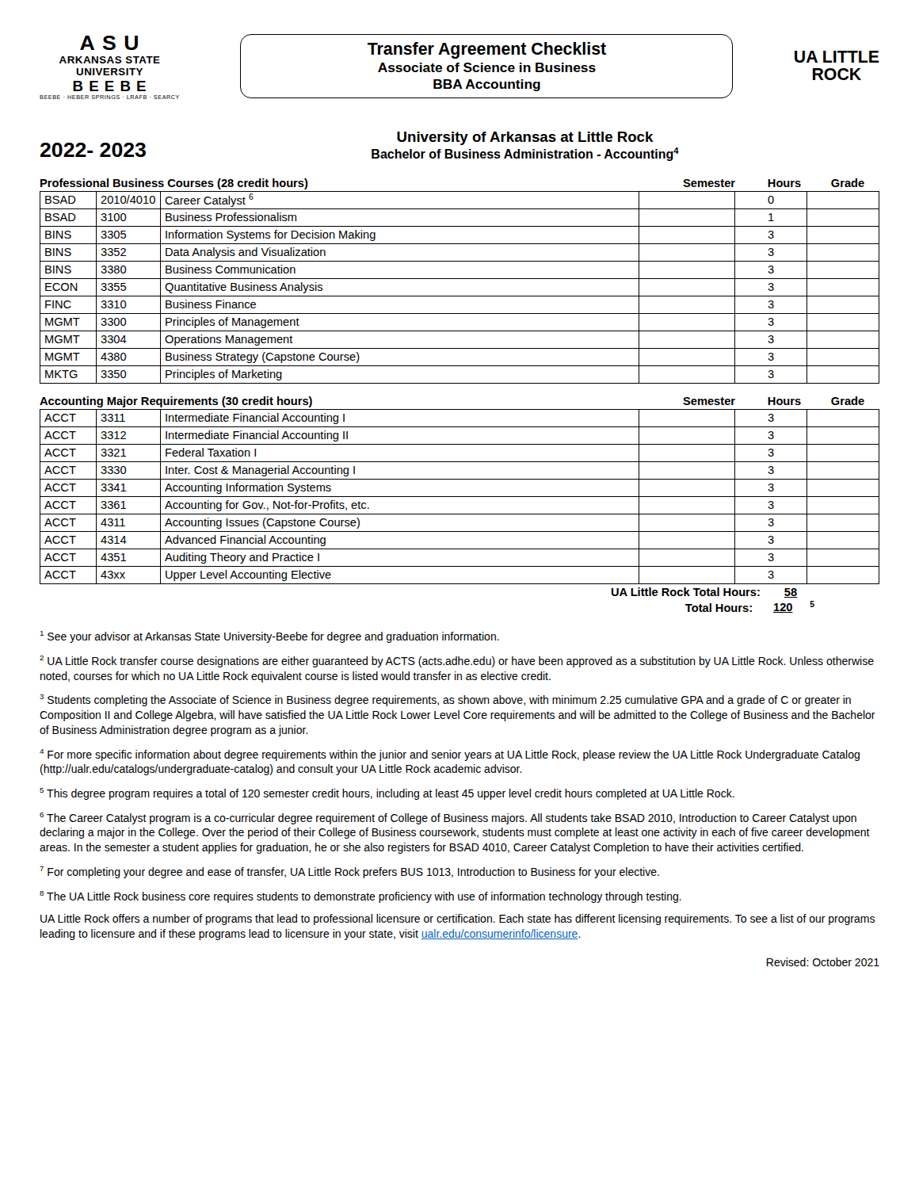A S U
ARKANSAS STATE
UNIVERSITY
B E E B E
BEEBE · HEBER SPRINGS · LRAFB · SEARCY
Transfer Agreement Checklist
Associate of Science in Business
BBA Accounting
UA LITTLE
ROCK
2022- 2023
University of Arkansas at Little Rock
Bachelor of Business Administration - Accounting4
Professional Business Courses (28 credit hours)
Semester
Hours
Grade
| BSAD | 2010/4010 | Career Catalyst 6 | | 0 | |
| BSAD | 3100 | Business Professionalism | | 1 | |
| BINS | 3305 | Information Systems for Decision Making | | 3 | |
| BINS | 3352 | Data Analysis and Visualization | | 3 | |
| BINS | 3380 | Business Communication | | 3 | |
| ECON | 3355 | Quantitative Business Analysis | | 3 | |
| FINC | 3310 | Business Finance | | 3 | |
| MGMT | 3300 | Principles of Management | | 3 | |
| MGMT | 3304 | Operations Management | | 3 | |
| MGMT | 4380 | Business Strategy (Capstone Course) | | 3 | |
| MKTG | 3350 | Principles of Marketing | | 3 | |
Accounting Major Requirements (30 credit hours)
Semester
Hours
Grade
| ACCT | 3311 | Intermediate Financial Accounting I | | 3 | |
| ACCT | 3312 | Intermediate Financial Accounting II | | 3 | |
| ACCT | 3321 | Federal Taxation I | | 3 | |
| ACCT | 3330 | Inter. Cost & Managerial Accounting I | | 3 | |
| ACCT | 3341 | Accounting Information Systems | | 3 | |
| ACCT | 3361 | Accounting for Gov., Not-for-Profits, etc. | | 3 | |
| ACCT | 4311 | Accounting Issues (Capstone Course) | | 3 | |
| ACCT | 4314 | Advanced Financial Accounting | | 3 | |
| ACCT | 4351 | Auditing Theory and Practice I | | 3 | |
| ACCT | 43xx | Upper Level Accounting Elective | | 3 | |
UA Little Rock Total Hours: 58
Total Hours: 120 5
1 See your advisor at Arkansas State University-Beebe for degree and graduation information.
2 UA Little Rock transfer course designations are either guaranteed by ACTS (acts.adhe.edu) or have been approved as a substitution by UA Little Rock. Unless otherwise noted, courses for which no UA Little Rock equivalent course is listed would transfer in as elective credit.
3 Students completing the Associate of Science in Business degree requirements, as shown above, with minimum 2.25 cumulative GPA and a grade of C or greater in Composition II and College Algebra, will have satisfied the UA Little Rock Lower Level Core requirements and will be admitted to the College of Business and the Bachelor of Business Administration degree program as a junior.
4 For more specific information about degree requirements within the junior and senior years at UA Little Rock, please review the UA Little Rock Undergraduate Catalog (http://ualr.edu/catalogs/undergraduate-catalog) and consult your UA Little Rock academic advisor.
5 This degree program requires a total of 120 semester credit hours, including at least 45 upper level credit hours completed at UA Little Rock.
6 The Career Catalyst program is a co-curricular degree requirement of College of Business majors. All students take BSAD 2010, Introduction to Career Catalyst upon declaring a major in the College. Over the period of their College of Business coursework, students must complete at least one activity in each of five career development areas. In the semester a student applies for graduation, he or she also registers for BSAD 4010, Career Catalyst Completion to have their activities certified.
7 For completing your degree and ease of transfer, UA Little Rock prefers BUS 1013, Introduction to Business for your elective.
8 The UA Little Rock business core requires students to demonstrate proficiency with use of information technology through testing.
UA Little Rock offers a number of programs that lead to professional licensure or certification. Each state has different licensing requirements. To see a list of our programs leading to licensure and if these programs lead to licensure in your state, visit ualr.edu/consumerinfo/licensure.
Revised: October 2021